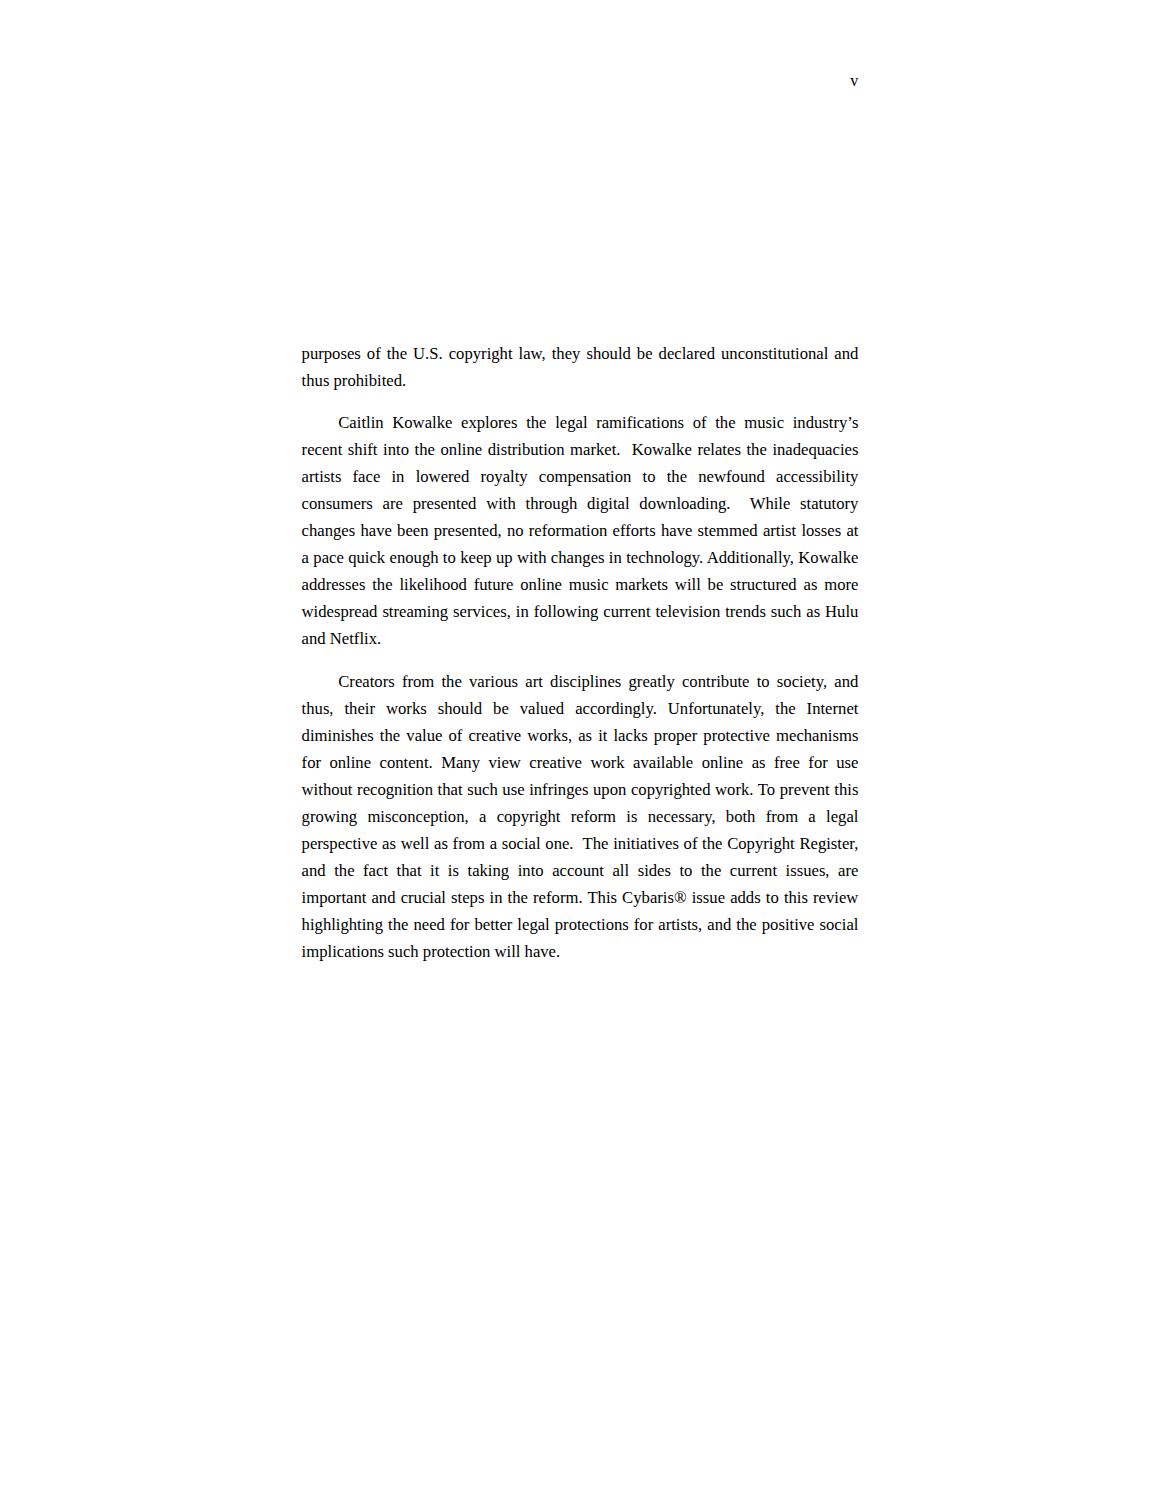v
purposes of the U.S. copyright law, they should be declared unconstitutional and thus prohibited.
Caitlin Kowalke explores the legal ramifications of the music industry’s recent shift into the online distribution market. Kowalke relates the inadequacies artists face in lowered royalty compensation to the newfound accessibility consumers are presented with through digital downloading. While statutory changes have been presented, no reformation efforts have stemmed artist losses at a pace quick enough to keep up with changes in technology. Additionally, Kowalke addresses the likelihood future online music markets will be structured as more widespread streaming services, in following current television trends such as Hulu and Netflix.
Creators from the various art disciplines greatly contribute to society, and thus, their works should be valued accordingly. Unfortunately, the Internet diminishes the value of creative works, as it lacks proper protective mechanisms for online content. Many view creative work available online as free for use without recognition that such use infringes upon copyrighted work. To prevent this growing misconception, a copyright reform is necessary, both from a legal perspective as well as from a social one. The initiatives of the Copyright Register, and the fact that it is taking into account all sides to the current issues, are important and crucial steps in the reform. This Cybaris® issue adds to this review highlighting the need for better legal protections for artists, and the positive social implications such protection will have.